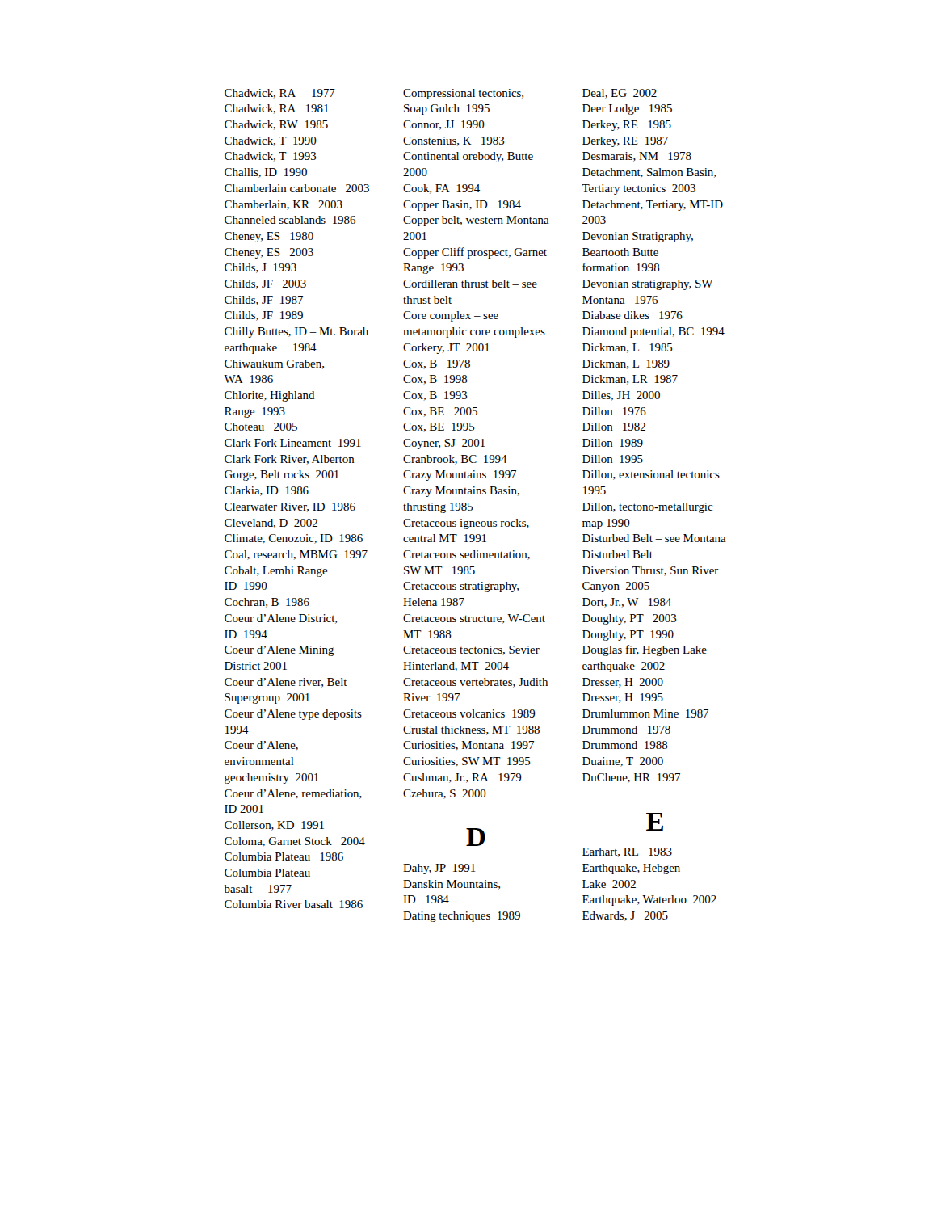Chadwick, RA 1977
Chadwick, RA 1981
Chadwick, RW 1985
Chadwick, T 1990
Chadwick, T 1993
Challis, ID 1990
Chamberlain carbonate 2003
Chamberlain, KR 2003
Channeled scablands 1986
Cheney, ES 1980
Cheney, ES 2003
Childs, J 1993
Childs, JF 2003
Childs, JF 1987
Childs, JF 1989
Chilly Buttes, ID – Mt. Borah earthquake 1984
Chiwaukum Graben, WA 1986
Chlorite, Highland Range 1993
Choteau 2005
Clark Fork Lineament 1991
Clark Fork River, Alberton Gorge, Belt rocks 2001
Clarkia, ID 1986
Clearwater River, ID 1986
Cleveland, D 2002
Climate, Cenozoic, ID 1986
Coal, research, MBMG 1997
Cobalt, Lemhi Range ID 1990
Cochran, B 1986
Coeur d’Alene District, ID 1994
Coeur d’Alene Mining District 2001
Coeur d’Alene river, Belt Supergroup 2001
Coeur d’Alene type deposits 1994
Coeur d’Alene, environmental geochemistry 2001
Coeur d’Alene, remediation, ID 2001
Collerson, KD 1991
Coloma, Garnet Stock 2004
Columbia Plateau 1986
Columbia Plateau basalt 1977
Columbia River basalt 1986
Compressional tectonics, Soap Gulch 1995
Connor, JJ 1990
Constenius, K 1983
Continental orebody, Butte 2000
Cook, FA 1994
Copper Basin, ID 1984
Copper belt, western Montana 2001
Copper Cliff prospect, Garnet Range 1993
Cordilleran thrust belt – see thrust belt
Core complex – see metamorphic core complexes
Corkery, JT 2001
Cox, B 1978
Cox, B 1998
Cox, B 1993
Cox, BE 2005
Cox, BE 1995
Coyner, SJ 2001
Cranbrook, BC 1994
Crazy Mountains 1997
Crazy Mountains Basin, thrusting 1985
Cretaceous igneous rocks, central MT 1991
Cretaceous sedimentation, SW MT 1985
Cretaceous stratigraphy, Helena 1987
Cretaceous structure, W-Cent MT 1988
Cretaceous tectonics, Sevier Hinterland, MT 2004
Cretaceous vertebrates, Judith River 1997
Cretaceous volcanics 1989
Crustal thickness, MT 1988
Curiosities, Montana 1997
Curiosities, SW MT 1995
Cushman, Jr., RA 1979
Czehura, S 2000
D
Dahy, JP 1991
Danskin Mountains, ID 1984
Dating techniques 1989
Deal, EG 2002
Deer Lodge 1985
Derkey, RE 1985
Derkey, RE 1987
Desmarais, NM 1978
Detachment, Salmon Basin, Tertiary tectonics 2003
Detachment, Tertiary, MT-ID 2003
Devonian Stratigraphy, Beartooth Butte formation 1998
Devonian stratigraphy, SW Montana 1976
Diabase dikes 1976
Diamond potential, BC 1994
Dickman, L 1985
Dickman, L 1989
Dickman, LR 1987
Dilles, JH 2000
Dillon 1976
Dillon 1982
Dillon 1989
Dillon 1995
Dillon, extensional tectonics 1995
Dillon, tectono-metallurgic map 1990
Disturbed Belt – see Montana Disturbed Belt
Diversion Thrust, Sun River Canyon 2005
Dort, Jr., W 1984
Doughty, PT 2003
Doughty, PT 1990
Douglas fir, Hegben Lake earthquake 2002
Dresser, H 2000
Dresser, H 1995
Drumlummon Mine 1987
Drummond 1978
Drummond 1988
Duaime, T 2000
DuChene, HR 1997
E
Earhart, RL 1983
Earthquake, Hebgen Lake 2002
Earthquake, Waterloo 2002
Edwards, J 2005